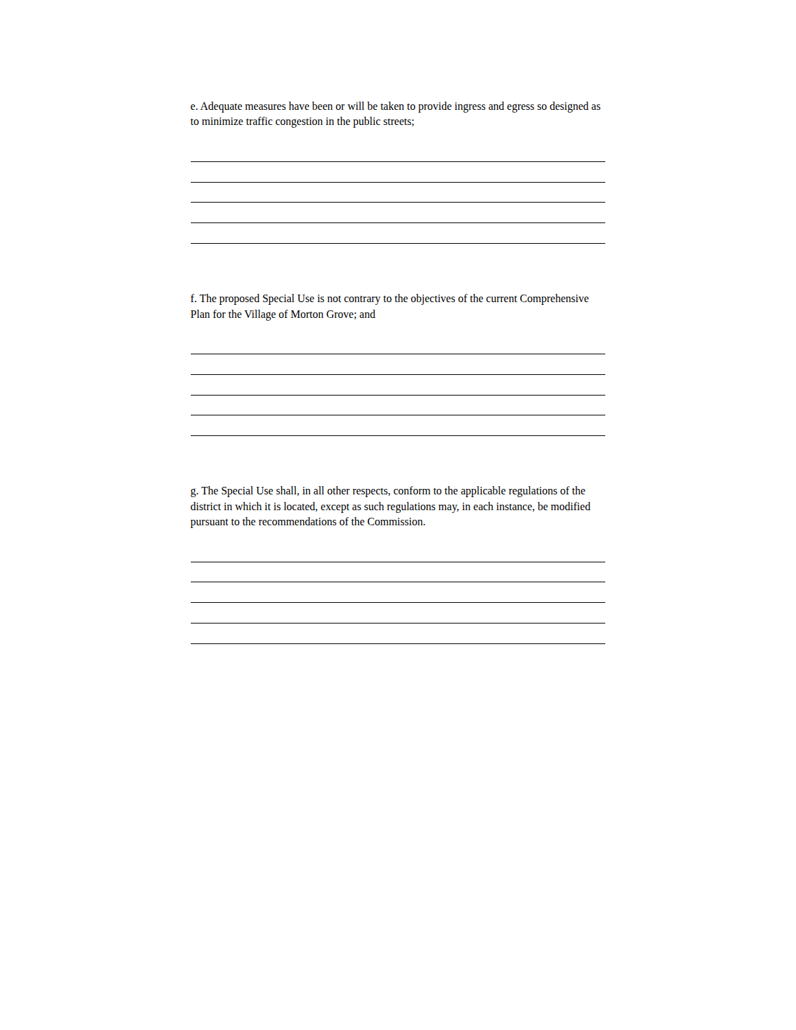e. Adequate measures have been or will be taken to provide ingress and egress so designed as to minimize traffic congestion in the public streets;
f. The proposed Special Use is not contrary to the objectives of the current Comprehensive Plan for the Village of Morton Grove; and
g. The Special Use shall, in all other respects, conform to the applicable regulations of the district in which it is located, except as such regulations may, in each instance, be modified pursuant to the recommendations of the Commission.